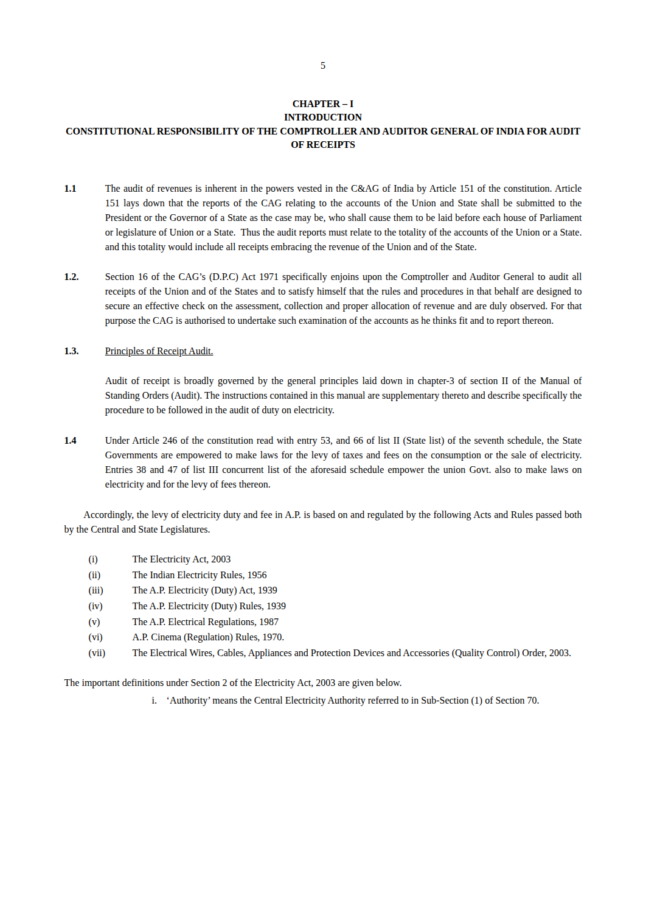5
CHAPTER – I
INTRODUCTION
CONSTITUTIONAL RESPONSIBILITY OF THE COMPTROLLER AND AUDITOR GENERAL OF INDIA FOR AUDIT OF RECEIPTS
1.1
The audit of revenues is inherent in the powers vested in the C&AG of India by Article 151 of the constitution. Article 151 lays down that the reports of the CAG relating to the accounts of the Union and State shall be submitted to the President or the Governor of a State as the case may be, who shall cause them to be laid before each house of Parliament or legislature of Union or a State. Thus the audit reports must relate to the totality of the accounts of the Union or a State. and this totality would include all receipts embracing the revenue of the Union and of the State.
1.2.
Section 16 of the CAG’s (D.P.C) Act 1971 specifically enjoins upon the Comptroller and Auditor General to audit all receipts of the Union and of the States and to satisfy himself that the rules and procedures in that behalf are designed to secure an effective check on the assessment, collection and proper allocation of revenue and are duly observed. For that purpose the CAG is authorised to undertake such examination of the accounts as he thinks fit and to report thereon.
1.3.
Principles of Receipt Audit.
Audit of receipt is broadly governed by the general principles laid down in chapter-3 of section II of the Manual of Standing Orders (Audit). The instructions contained in this manual are supplementary thereto and describe specifically the procedure to be followed in the audit of duty on electricity.
1.4
Under Article 246 of the constitution read with entry 53, and 66 of list II (State list) of the seventh schedule, the State Governments are empowered to make laws for the levy of taxes and fees on the consumption or the sale of electricity. Entries 38 and 47 of list III concurrent list of the aforesaid schedule empower the union Govt. also to make laws on electricity and for the levy of fees thereon.
Accordingly, the levy of electricity duty and fee in A.P. is based on and regulated by the following Acts and Rules passed both by the Central and State Legislatures.
(i) The Electricity Act, 2003
(ii) The Indian Electricity Rules, 1956
(iii) The A.P. Electricity (Duty) Act, 1939
(iv) The A.P. Electricity (Duty) Rules, 1939
(v) The A.P. Electrical Regulations, 1987
(vi) A.P. Cinema (Regulation) Rules, 1970.
(vii) The Electrical Wires, Cables, Appliances and Protection Devices and Accessories (Quality Control) Order, 2003.
The important definitions under Section 2 of the Electricity Act, 2003 are given below.
i. ‘Authority’ means the Central Electricity Authority referred to in Sub-Section (1) of Section 70.